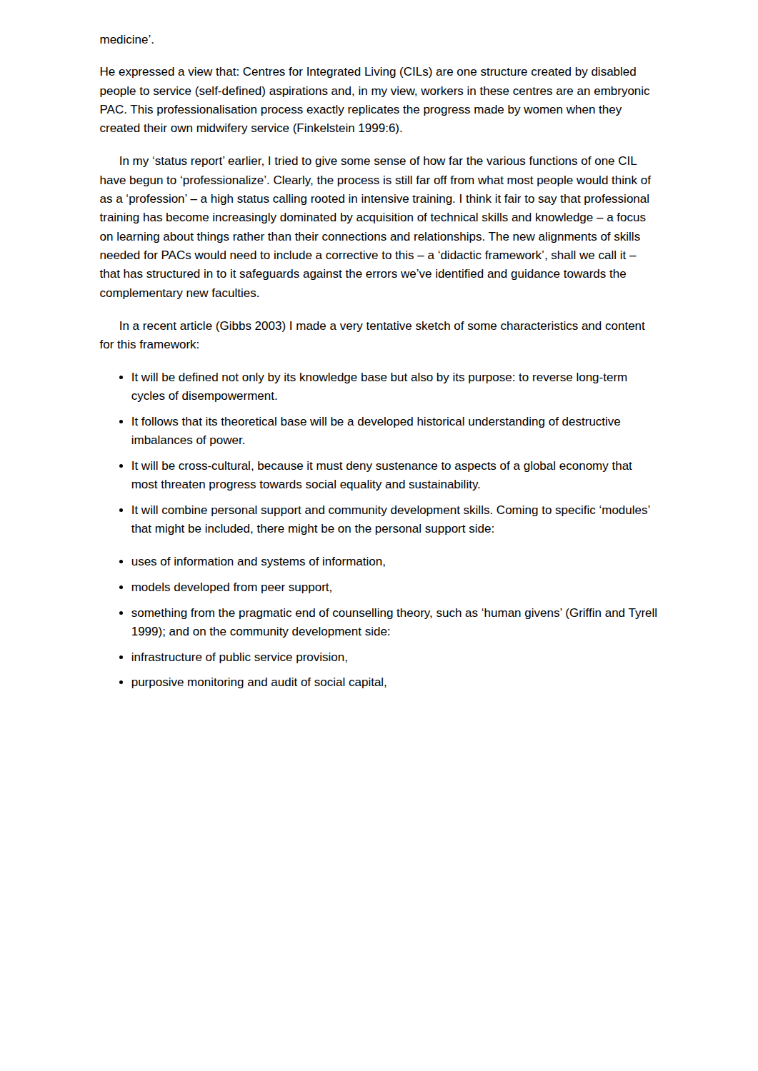medicine’.
He expressed a view that: Centres for Integrated Living (CILs) are one structure created by disabled people to service (self-defined) aspirations and, in my view, workers in these centres are an embryonic PAC. This professionalisation process exactly replicates the progress made by women when they created their own midwifery service (Finkelstein 1999:6).
In my ‘status report’ earlier, I tried to give some sense of how far the various functions of one CIL have begun to ‘professionalize’. Clearly, the process is still far off from what most people would think of as a ‘profession’ – a high status calling rooted in intensive training. I think it fair to say that professional training has become increasingly dominated by acquisition of technical skills and knowledge – a focus on learning about things rather than their connections and relationships. The new alignments of skills needed for PACs would need to include a corrective to this – a ‘didactic framework’, shall we call it – that has structured in to it safeguards against the errors we’ve identified and guidance towards the complementary new faculties.
In a recent article (Gibbs 2003) I made a very tentative sketch of some characteristics and content for this framework:
It will be defined not only by its knowledge base but also by its purpose: to reverse long-term cycles of disempowerment.
It follows that its theoretical base will be a developed historical understanding of destructive imbalances of power.
It will be cross-cultural, because it must deny sustenance to aspects of a global economy that most threaten progress towards social equality and sustainability.
It will combine personal support and community development skills. Coming to specific ‘modules’ that might be included, there might be on the personal support side:
uses of information and systems of information,
models developed from peer support,
something from the pragmatic end of counselling theory, such as ‘human givens’ (Griffin and Tyrell 1999); and on the community development side:
infrastructure of public service provision,
purposive monitoring and audit of social capital,